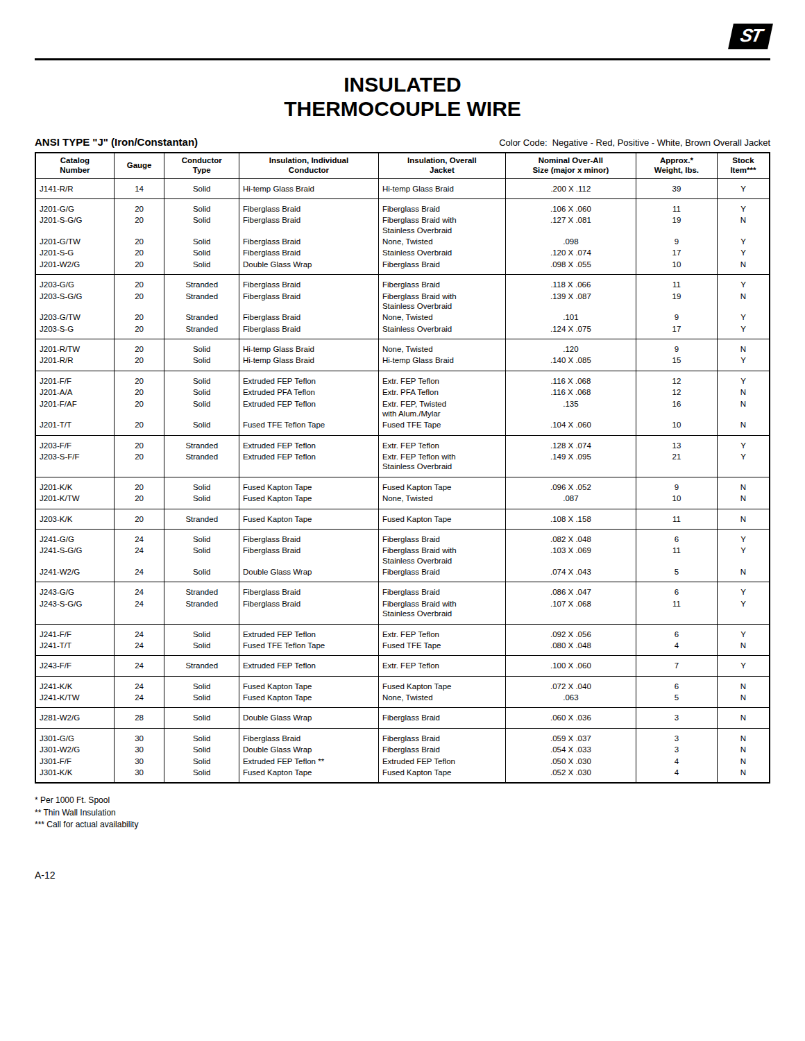ST
INSULATED
THERMOCOUPLE WIRE
ANSI TYPE "J" (Iron/Constantan)
Color Code: Negative - Red, Positive - White, Brown Overall Jacket
| Catalog Number | Gauge | Conductor Type | Insulation, Individual Conductor | Insulation, Overall Jacket | Nominal Over-All Size (major x minor) | Approx.* Weight, lbs. | Stock Item*** |
| --- | --- | --- | --- | --- | --- | --- | --- |
| J141-R/R | 14 | Solid | Hi-temp Glass Braid | Hi-temp Glass Braid | .200 X .112 | 39 | Y |
| J201-G/G | 20 | Solid | Fiberglass Braid | Fiberglass Braid | .106 X .060 | 11 | Y |
| J201-S-G/G | 20 | Solid | Fiberglass Braid | Fiberglass Braid with Stainless Overbraid | .127 X .081 | 19 | N |
| J201-G/TW | 20 | Solid | Fiberglass Braid | None, Twisted | .098 | 9 | Y |
| J201-S-G | 20 | Solid | Fiberglass Braid | Stainless Overbraid | .120 X .074 | 17 | Y |
| J201-W2/G | 20 | Solid | Double Glass Wrap | Fiberglass Braid | .098 X .055 | 10 | N |
| J203-G/G | 20 | Stranded | Fiberglass Braid | Fiberglass Braid | .118 X .066 | 11 | Y |
| J203-S-G/G | 20 | Stranded | Fiberglass Braid | Fiberglass Braid with Stainless Overbraid | .139 X .087 | 19 | N |
| J203-G/TW | 20 | Stranded | Fiberglass Braid | None, Twisted | .101 | 9 | Y |
| J203-S-G | 20 | Stranded | Fiberglass Braid | Stainless Overbraid | .124 X .075 | 17 | Y |
| J201-R/TW | 20 | Solid | Hi-temp Glass Braid | None, Twisted | .120 | 9 | N |
| J201-R/R | 20 | Solid | Hi-temp Glass Braid | Hi-temp Glass Braid | .140 X .085 | 15 | Y |
| J201-F/F | 20 | Solid | Extruded FEP Teflon | Extr. FEP Teflon | .116 X .068 | 12 | Y |
| J201-A/A | 20 | Solid | Extruded PFA Teflon | Extr. PFA Teflon | .116 X .068 | 12 | N |
| J201-F/AF | 20 | Solid | Extruded FEP Teflon | Extr. FEP, Twisted with Alum./Mylar | .135 | 16 | N |
| J201-T/T | 20 | Solid | Fused TFE Teflon Tape | Fused TFE Tape | .104 X .060 | 10 | N |
| J203-F/F | 20 | Stranded | Extruded FEP Teflon | Extr. FEP Teflon | .128 X .074 | 13 | Y |
| J203-S-F/F | 20 | Stranded | Extruded FEP Teflon | Extr. FEP Teflon with Stainless Overbraid | .149 X .095 | 21 | Y |
| J201-K/K | 20 | Solid | Fused Kapton Tape | Fused Kapton Tape | .096 X .052 | 9 | N |
| J201-K/TW | 20 | Solid | Fused Kapton Tape | None, Twisted | .087 | 10 | N |
| J203-K/K | 20 | Stranded | Fused Kapton Tape | Fused Kapton Tape | .108 X .158 | 11 | N |
| J241-G/G | 24 | Solid | Fiberglass Braid | Fiberglass Braid | .082 X .048 | 6 | Y |
| J241-S-G/G | 24 | Solid | Fiberglass Braid | Fiberglass Braid with Stainless Overbraid | .103 X .069 | 11 | Y |
| J241-W2/G | 24 | Solid | Double Glass Wrap | Fiberglass Braid | .074 X .043 | 5 | N |
| J243-G/G | 24 | Stranded | Fiberglass Braid | Fiberglass Braid | .086 X .047 | 6 | Y |
| J243-S-G/G | 24 | Stranded | Fiberglass Braid | Fiberglass Braid with Stainless Overbraid | .107 X .068 | 11 | Y |
| J241-F/F | 24 | Solid | Extruded FEP Teflon | Extr. FEP Teflon | .092 X .056 | 6 | Y |
| J241-T/T | 24 | Solid | Fused TFE Teflon Tape | Fused TFE Tape | .080 X .048 | 4 | N |
| J243-F/F | 24 | Stranded | Extruded FEP Teflon | Extr. FEP Teflon | .100 X .060 | 7 | Y |
| J241-K/K | 24 | Solid | Fused Kapton Tape | Fused Kapton Tape | .072 X .040 | 6 | N |
| J241-K/TW | 24 | Solid | Fused Kapton Tape | None, Twisted | .063 | 5 | N |
| J281-W2/G | 28 | Solid | Double Glass Wrap | Fiberglass Braid | .060 X .036 | 3 | N |
| J301-G/G | 30 | Solid | Fiberglass Braid | Fiberglass Braid | .059 X .037 | 3 | N |
| J301-W2/G | 30 | Solid | Double Glass Wrap | Fiberglass Braid | .054 X .033 | 3 | N |
| J301-F/F | 30 | Solid | Extruded FEP Teflon ** | Extruded FEP Teflon | .050 X .030 | 4 | N |
| J301-K/K | 30 | Solid | Fused Kapton Tape | Fused Kapton Tape | .052 X .030 | 4 | N |
* Per 1000 Ft. Spool
** Thin Wall Insulation
*** Call for actual availability
A-12